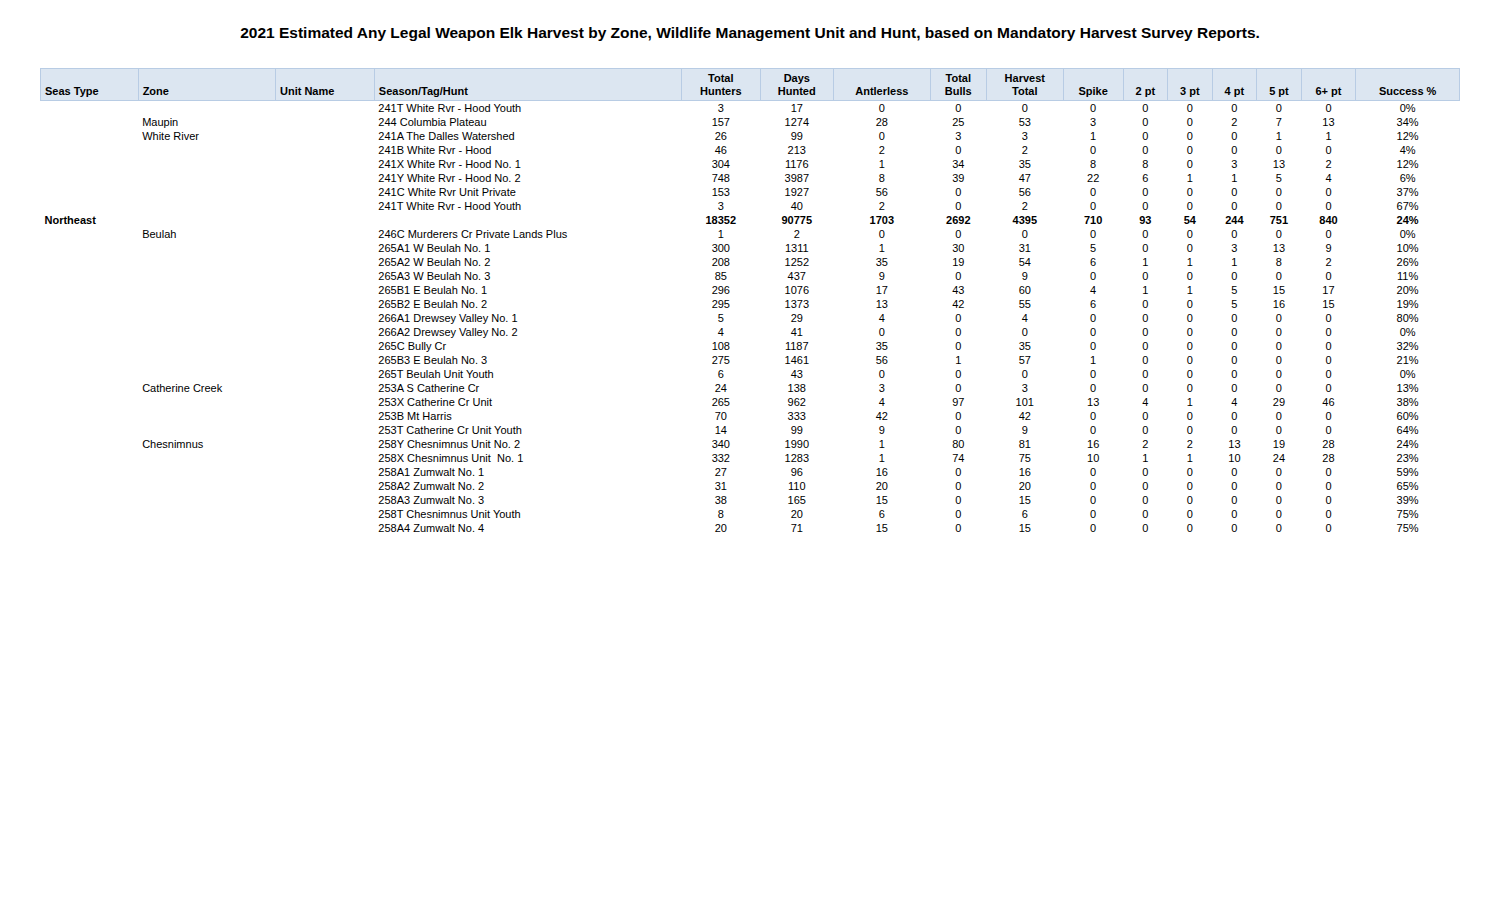2021 Estimated Any Legal Weapon Elk Harvest by Zone, Wildlife Management Unit and Hunt, based on Mandatory Harvest Survey Reports.
| Seas Type | Zone | Unit Name | Season/Tag/Hunt | Total Hunters | Days Hunted | Antlerless | Total Bulls | Harvest Total | Spike | 2 pt | 3 pt | 4 pt | 5 pt | 6+ pt | Success % |
| --- | --- | --- | --- | --- | --- | --- | --- | --- | --- | --- | --- | --- | --- | --- | --- |
| | | | 241T White Rvr - Hood Youth | 3 | 17 | 0 | 0 | 0 | 0 | 0 | 0 | 0 | 0 | 0 | 0% |
| | Maupin | | 244 Columbia Plateau | 157 | 1274 | 28 | 25 | 53 | 3 | 0 | 0 | 2 | 7 | 13 | 34% |
| | White River | | 241A The Dalles Watershed | 26 | 99 | 0 | 3 | 3 | 1 | 0 | 0 | 0 | 1 | 1 | 12% |
| | | | 241B White Rvr - Hood | 46 | 213 | 2 | 0 | 2 | 0 | 0 | 0 | 0 | 0 | 0 | 4% |
| | | | 241X White Rvr - Hood No. 1 | 304 | 1176 | 1 | 34 | 35 | 8 | 8 | 0 | 3 | 13 | 2 | 12% |
| | | | 241Y White Rvr - Hood No. 2 | 748 | 3987 | 8 | 39 | 47 | 22 | 6 | 1 | 1 | 5 | 4 | 6% |
| | | | 241C White Rvr Unit Private | 153 | 1927 | 56 | 0 | 56 | 0 | 0 | 0 | 0 | 0 | 0 | 37% |
| | | | 241T White Rvr - Hood Youth | 3 | 40 | 2 | 0 | 2 | 0 | 0 | 0 | 0 | 0 | 0 | 67% |
| Northeast | | | | 18352 | 90775 | 1703 | 2692 | 4395 | 710 | 93 | 54 | 244 | 751 | 840 | 24% |
| | Beulah | | 246C Murderers Cr Private Lands Plus | 1 | 2 | 0 | 0 | 0 | 0 | 0 | 0 | 0 | 0 | 0 | 0% |
| | | | 265A1 W Beulah No. 1 | 300 | 1311 | 1 | 30 | 31 | 5 | 0 | 0 | 3 | 13 | 9 | 10% |
| | | | 265A2 W Beulah No. 2 | 208 | 1252 | 35 | 19 | 54 | 6 | 1 | 1 | 1 | 8 | 2 | 26% |
| | | | 265A3 W Beulah No. 3 | 85 | 437 | 9 | 0 | 9 | 0 | 0 | 0 | 0 | 0 | 0 | 11% |
| | | | 265B1 E Beulah No. 1 | 296 | 1076 | 17 | 43 | 60 | 4 | 1 | 1 | 5 | 15 | 17 | 20% |
| | | | 265B2 E Beulah No. 2 | 295 | 1373 | 13 | 42 | 55 | 6 | 0 | 0 | 5 | 16 | 15 | 19% |
| | | | 266A1 Drewsey Valley No. 1 | 5 | 29 | 4 | 0 | 4 | 0 | 0 | 0 | 0 | 0 | 0 | 80% |
| | | | 266A2 Drewsey Valley No. 2 | 4 | 41 | 0 | 0 | 0 | 0 | 0 | 0 | 0 | 0 | 0 | 0% |
| | | | 265C Bully Cr | 108 | 1187 | 35 | 0 | 35 | 0 | 0 | 0 | 0 | 0 | 0 | 32% |
| | | | 265B3 E Beulah No. 3 | 275 | 1461 | 56 | 1 | 57 | 1 | 0 | 0 | 0 | 0 | 0 | 21% |
| | | | 265T Beulah Unit Youth | 6 | 43 | 0 | 0 | 0 | 0 | 0 | 0 | 0 | 0 | 0 | 0% |
| | Catherine Creek | | 253A S Catherine Cr | 24 | 138 | 3 | 0 | 3 | 0 | 0 | 0 | 0 | 0 | 0 | 13% |
| | | | 253X Catherine Cr Unit | 265 | 962 | 4 | 97 | 101 | 13 | 4 | 1 | 4 | 29 | 46 | 38% |
| | | | 253B Mt Harris | 70 | 333 | 42 | 0 | 42 | 0 | 0 | 0 | 0 | 0 | 0 | 60% |
| | | | 253T Catherine Cr Unit Youth | 14 | 99 | 9 | 0 | 9 | 0 | 0 | 0 | 0 | 0 | 0 | 64% |
| | Chesnimnus | | 258Y Chesnimnus Unit No. 2 | 340 | 1990 | 1 | 80 | 81 | 16 | 2 | 2 | 13 | 19 | 28 | 24% |
| | | | 258X Chesnimnus Unit No. 1 | 332 | 1283 | 1 | 74 | 75 | 10 | 1 | 1 | 10 | 24 | 28 | 23% |
| | | | 258A1 Zumwalt No. 1 | 27 | 96 | 16 | 0 | 16 | 0 | 0 | 0 | 0 | 0 | 0 | 59% |
| | | | 258A2 Zumwalt No. 2 | 31 | 110 | 20 | 0 | 20 | 0 | 0 | 0 | 0 | 0 | 0 | 65% |
| | | | 258A3 Zumwalt No. 3 | 38 | 165 | 15 | 0 | 15 | 0 | 0 | 0 | 0 | 0 | 0 | 39% |
| | | | 258T Chesnimnus Unit Youth | 8 | 20 | 6 | 0 | 6 | 0 | 0 | 0 | 0 | 0 | 0 | 75% |
| | | | 258A4 Zumwalt No. 4 | 20 | 71 | 15 | 0 | 15 | 0 | 0 | 0 | 0 | 0 | 0 | 75% |